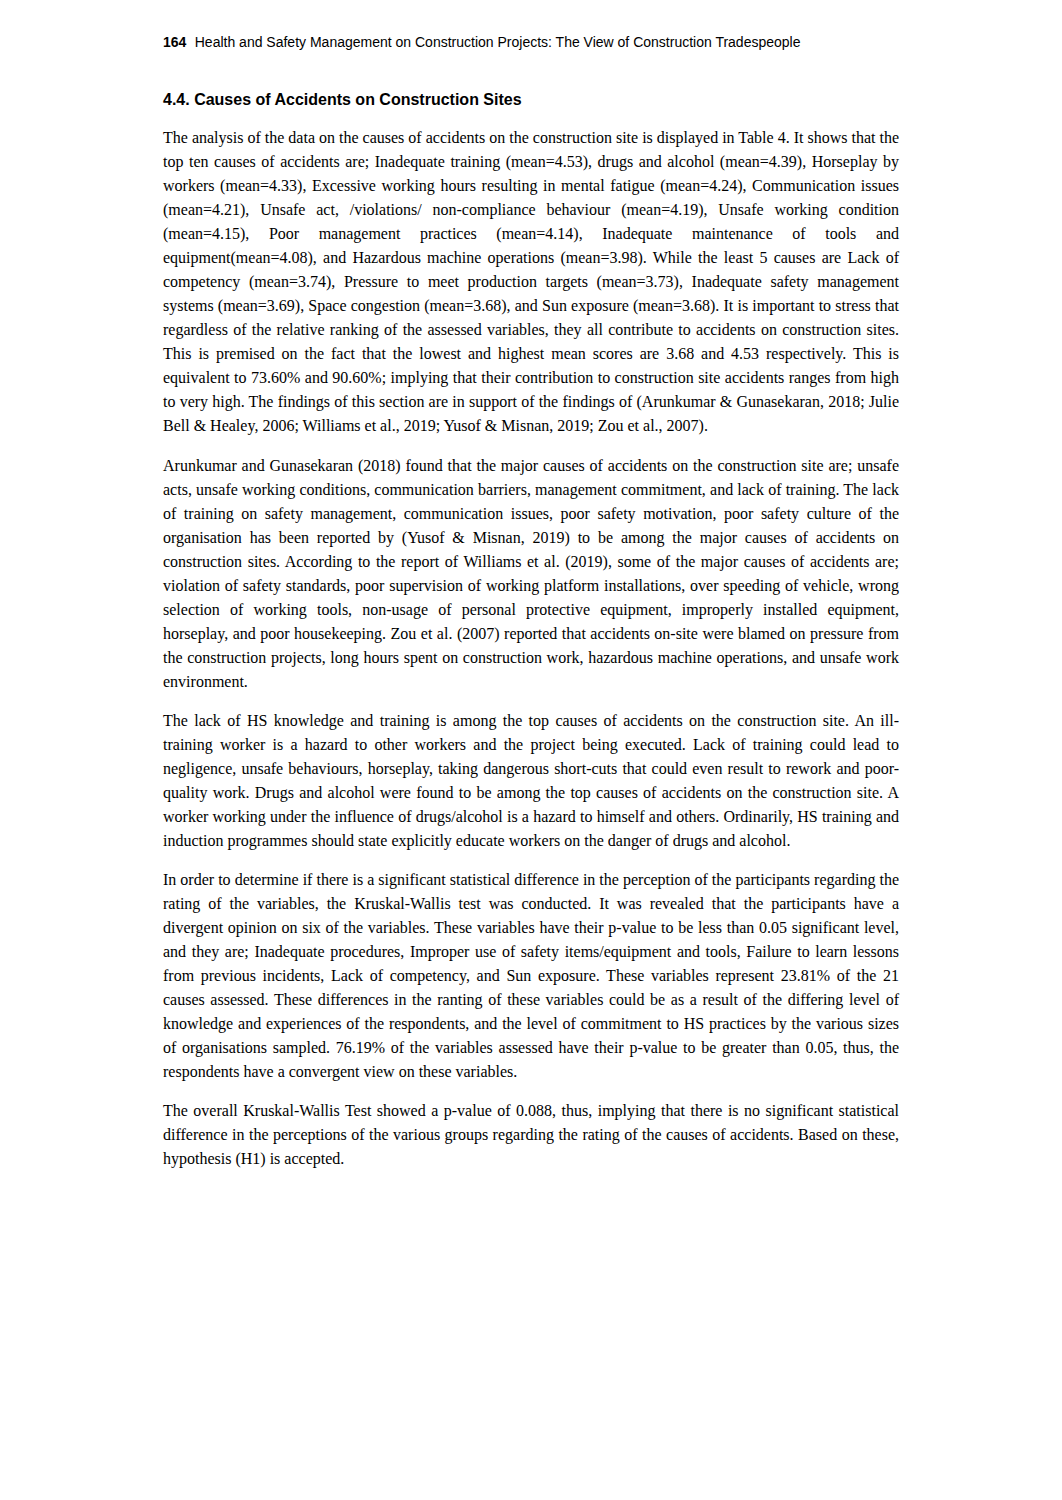164 Health and Safety Management on Construction Projects: The View of Construction Tradespeople
4.4. Causes of Accidents on Construction Sites
The analysis of the data on the causes of accidents on the construction site is displayed in Table 4. It shows that the top ten causes of accidents are; Inadequate training (mean=4.53), drugs and alcohol (mean=4.39), Horseplay by workers (mean=4.33), Excessive working hours resulting in mental fatigue (mean=4.24), Communication issues (mean=4.21), Unsafe act, /violations/ non-compliance behaviour (mean=4.19), Unsafe working condition (mean=4.15), Poor management practices (mean=4.14), Inadequate maintenance of tools and equipment(mean=4.08), and Hazardous machine operations (mean=3.98). While the least 5 causes are Lack of competency (mean=3.74), Pressure to meet production targets (mean=3.73), Inadequate safety management systems (mean=3.69), Space congestion (mean=3.68), and Sun exposure (mean=3.68). It is important to stress that regardless of the relative ranking of the assessed variables, they all contribute to accidents on construction sites. This is premised on the fact that the lowest and highest mean scores are 3.68 and 4.53 respectively. This is equivalent to 73.60% and 90.60%; implying that their contribution to construction site accidents ranges from high to very high. The findings of this section are in support of the findings of (Arunkumar & Gunasekaran, 2018; Julie Bell & Healey, 2006; Williams et al., 2019; Yusof & Misnan, 2019; Zou et al., 2007).
Arunkumar and Gunasekaran (2018) found that the major causes of accidents on the construction site are; unsafe acts, unsafe working conditions, communication barriers, management commitment, and lack of training. The lack of training on safety management, communication issues, poor safety motivation, poor safety culture of the organisation has been reported by (Yusof & Misnan, 2019) to be among the major causes of accidents on construction sites. According to the report of Williams et al. (2019), some of the major causes of accidents are; violation of safety standards, poor supervision of working platform installations, over speeding of vehicle, wrong selection of working tools, non-usage of personal protective equipment, improperly installed equipment, horseplay, and poor housekeeping. Zou et al. (2007) reported that accidents on-site were blamed on pressure from the construction projects, long hours spent on construction work, hazardous machine operations, and unsafe work environment.
The lack of HS knowledge and training is among the top causes of accidents on the construction site. An ill-training worker is a hazard to other workers and the project being executed. Lack of training could lead to negligence, unsafe behaviours, horseplay, taking dangerous short-cuts that could even result to rework and poor-quality work. Drugs and alcohol were found to be among the top causes of accidents on the construction site. A worker working under the influence of drugs/alcohol is a hazard to himself and others. Ordinarily, HS training and induction programmes should state explicitly educate workers on the danger of drugs and alcohol.
In order to determine if there is a significant statistical difference in the perception of the participants regarding the rating of the variables, the Kruskal-Wallis test was conducted. It was revealed that the participants have a divergent opinion on six of the variables. These variables have their p-value to be less than 0.05 significant level, and they are; Inadequate procedures, Improper use of safety items/equipment and tools, Failure to learn lessons from previous incidents, Lack of competency, and Sun exposure. These variables represent 23.81% of the 21 causes assessed. These differences in the ranting of these variables could be as a result of the differing level of knowledge and experiences of the respondents, and the level of commitment to HS practices by the various sizes of organisations sampled. 76.19% of the variables assessed have their p-value to be greater than 0.05, thus, the respondents have a convergent view on these variables.
The overall Kruskal-Wallis Test showed a p-value of 0.088, thus, implying that there is no significant statistical difference in the perceptions of the various groups regarding the rating of the causes of accidents. Based on these, hypothesis (H1) is accepted.